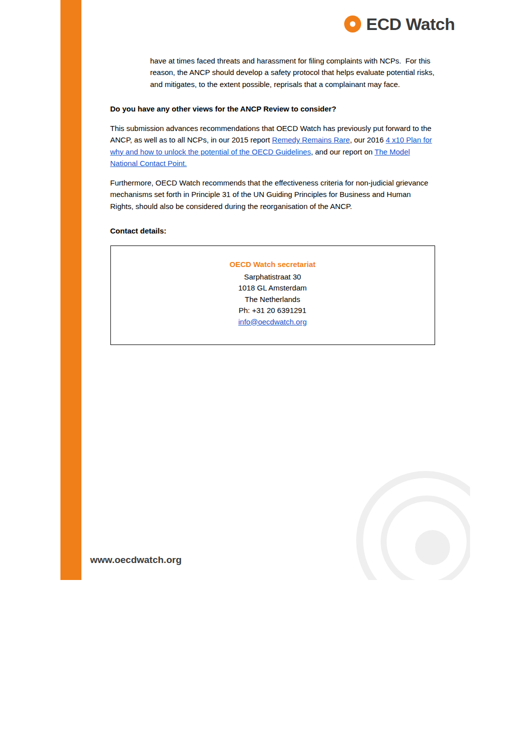ECD Watch
have at times faced threats and harassment for filing complaints with NCPs. For this reason, the ANCP should develop a safety protocol that helps evaluate potential risks, and mitigates, to the extent possible, reprisals that a complainant may face.
Do you have any other views for the ANCP Review to consider?
This submission advances recommendations that OECD Watch has previously put forward to the ANCP, as well as to all NCPs, in our 2015 report Remedy Remains Rare, our 2016 4 x10 Plan for why and how to unlock the potential of the OECD Guidelines, and our report on The Model National Contact Point.
Furthermore, OECD Watch recommends that the effectiveness criteria for non-judicial grievance mechanisms set forth in Principle 31 of the UN Guiding Principles for Business and Human Rights, should also be considered during the reorganisation of the ANCP.
Contact details:
OECD Watch secretariat
Sarphatistraat 30
1018 GL Amsterdam
The Netherlands
Ph: +31 20 6391291
info@oecdwatch.org
www.oecdwatch.org